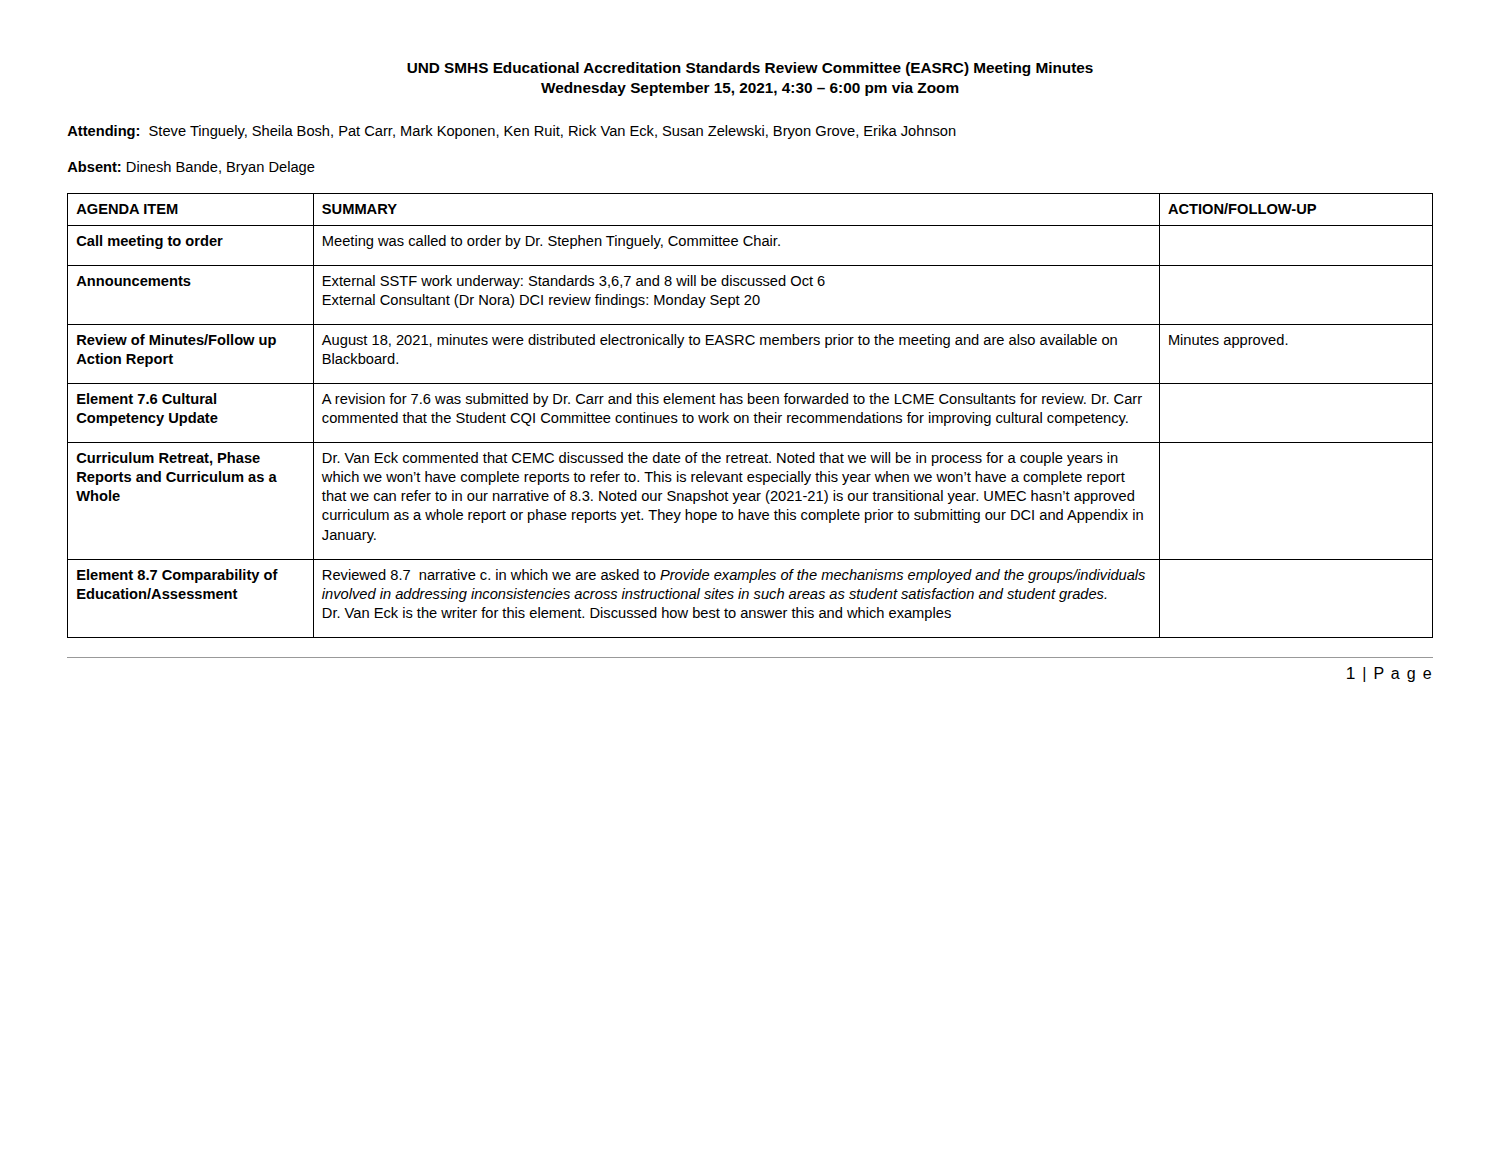UND SMHS Educational Accreditation Standards Review Committee (EASRC) Meeting Minutes
Wednesday September 15, 2021, 4:30 – 6:00 pm via Zoom
Attending: Steve Tinguely, Sheila Bosh, Pat Carr, Mark Koponen, Ken Ruit, Rick Van Eck, Susan Zelewski, Bryon Grove, Erika Johnson
Absent: Dinesh Bande, Bryan Delage
| AGENDA ITEM | SUMMARY | ACTION/FOLLOW-UP |
| --- | --- | --- |
| Call meeting to order | Meeting was called to order by Dr. Stephen Tinguely, Committee Chair. | |
| Announcements | External SSTF work underway: Standards 3,6,7 and 8 will be discussed Oct 6 External Consultant (Dr Nora) DCI review findings: Monday Sept 20 | |
| Review of Minutes/Follow up Action Report | August 18, 2021, minutes were distributed electronically to EASRC members prior to the meeting and are also available on Blackboard. | Minutes approved. |
| Element 7.6 Cultural Competency Update | A revision for 7.6 was submitted by Dr. Carr and this element has been forwarded to the LCME Consultants for review. Dr. Carr commented that the Student CQI Committee continues to work on their recommendations for improving cultural competency. | |
| Curriculum Retreat, Phase Reports and Curriculum as a Whole | Dr. Van Eck commented that CEMC discussed the date of the retreat. Noted that we will be in process for a couple years in which we won’t have complete reports to refer to. This is relevant especially this year when we won’t have a complete report that we can refer to in our narrative of 8.3. Noted our Snapshot year (2021-21) is our transitional year. UMEC hasn’t approved curriculum as a whole report or phase reports yet. They hope to have this complete prior to submitting our DCI and Appendix in January. | |
| Element 8.7 Comparability of Education/Assessment | Reviewed 8.7 narrative c. in which we are asked to Provide examples of the mechanisms employed and the groups/individuals involved in addressing inconsistencies across instructional sites in such areas as student satisfaction and student grades. Dr. Van Eck is the writer for this element. Discussed how best to answer this and which examples | |
1 | P a g e